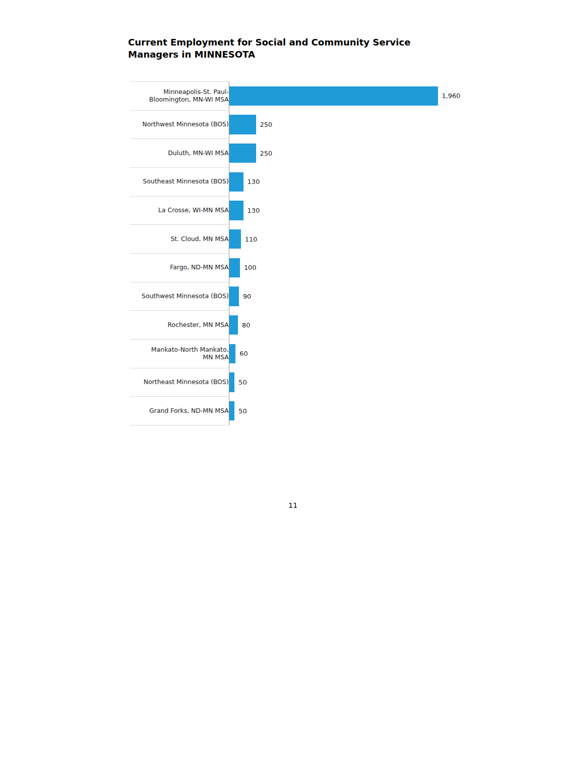Current Employment for Social and Community Service Managers in MINNESOTA
| Minneapolis-St. Paul- Bloomington, MN-WI MSA | 1,960 |
| Northwest Minnesota (BOS) | 250 |
| Duluth, MN-WI MSA | 250 |
| Southeast Minnesota (BOS) | 130 |
| La Crosse, WI-MN MSA | 130 |
| St. Cloud, MN MSA | 110 |
| Fargo, ND-MN MSA | 100 |
| Southwest Minnesota (BOS) | 90 |
| Rochester, MN MSA | 80 |
| Mankato-North Mankato, MN MSA | 60 |
| Northeast Minnesota (BOS) | 50 |
| Grand Forks, ND-MN MSA | 50 |
11